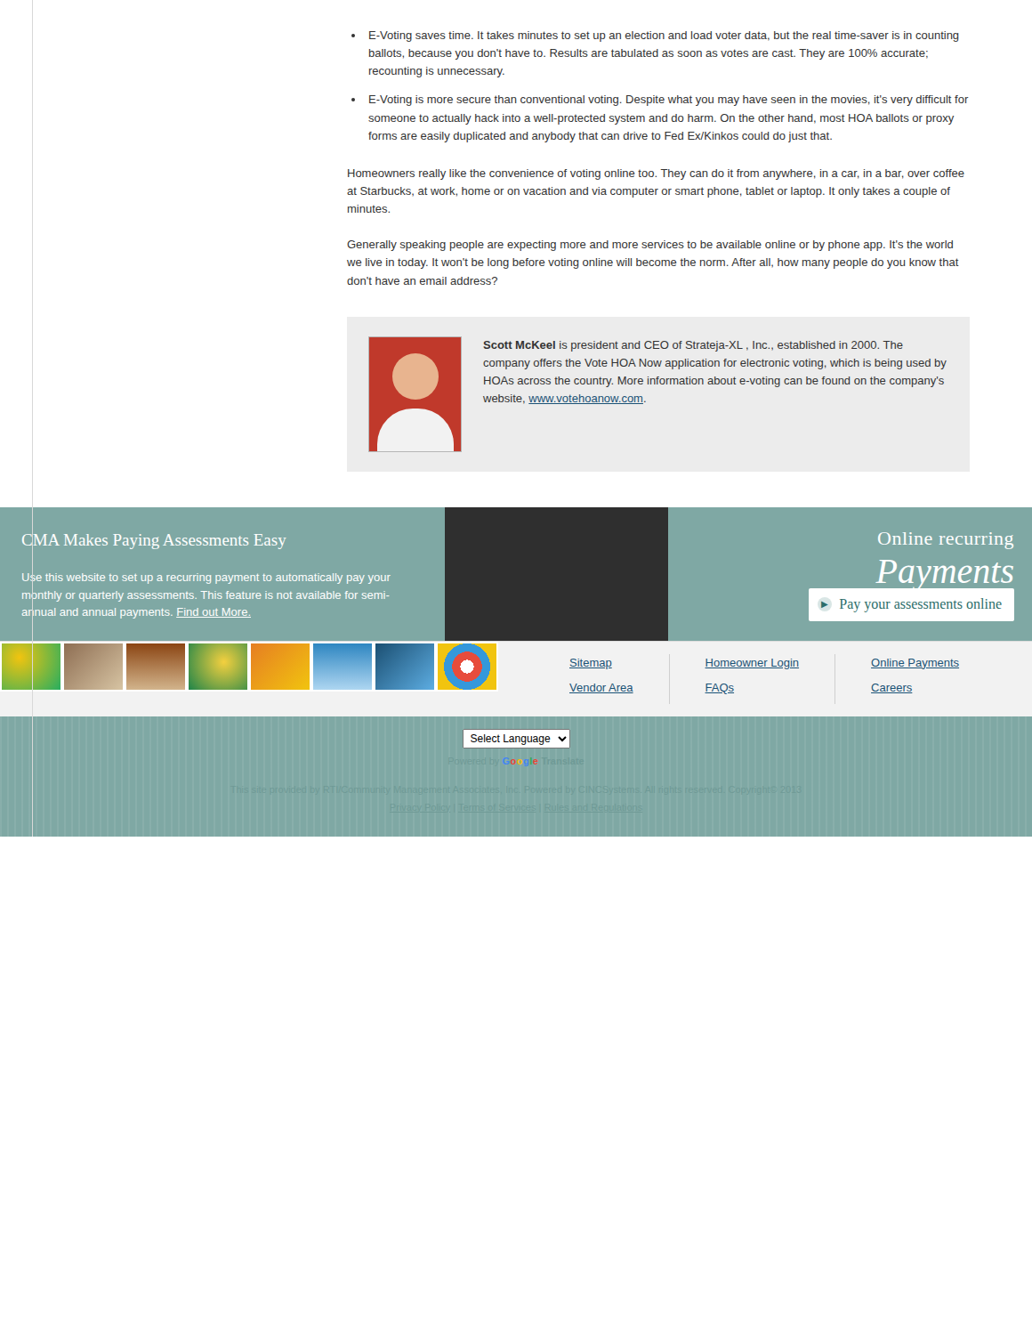E-Voting saves time. It takes minutes to set up an election and load voter data, but the real time-saver is in counting ballots, because you don't have to. Results are tabulated as soon as votes are cast. They are 100% accurate; recounting is unnecessary.
E-Voting is more secure than conventional voting. Despite what you may have seen in the movies, it's very difficult for someone to actually hack into a well-protected system and do harm. On the other hand, most HOA ballots or proxy forms are easily duplicated and anybody that can drive to Fed Ex/Kinkos could do just that.
Homeowners really like the convenience of voting online too. They can do it from anywhere, in a car, in a bar, over coffee at Starbucks, at work, home or on vacation and via computer or smart phone, tablet or laptop. It only takes a couple of minutes.
Generally speaking people are expecting more and more services to be available online or by phone app. It's the world we live in today. It won't be long before voting online will become the norm. After all, how many people do you know that don't have an email address?
Scott McKeel is president and CEO of Strateja-XL , Inc., established in 2000. The company offers the Vote HOA Now application for electronic voting, which is being used by HOAs across the country. More information about e-voting can be found on the company's website, www.votehoanow.com.
CMA Makes Paying Assessments Easy
Use this website to set up a recurring payment to automatically pay your monthly or quarterly assessments. This feature is not available for semi-annual and annual payments. Find out More.
Online recurring
Payments
Pay your assessments online
Sitemap Vendor Area
Homeowner Login FAQs
Online Payments Careers
Select Language Español Français Deutsch
Powered by Google Translate
This site provided by RTI/Community Management Associates, Inc. Powered by CINCSystems. All rights reserved. Copyright© 2013
Privacy Policy | Terms of Services | Rules and Regulations